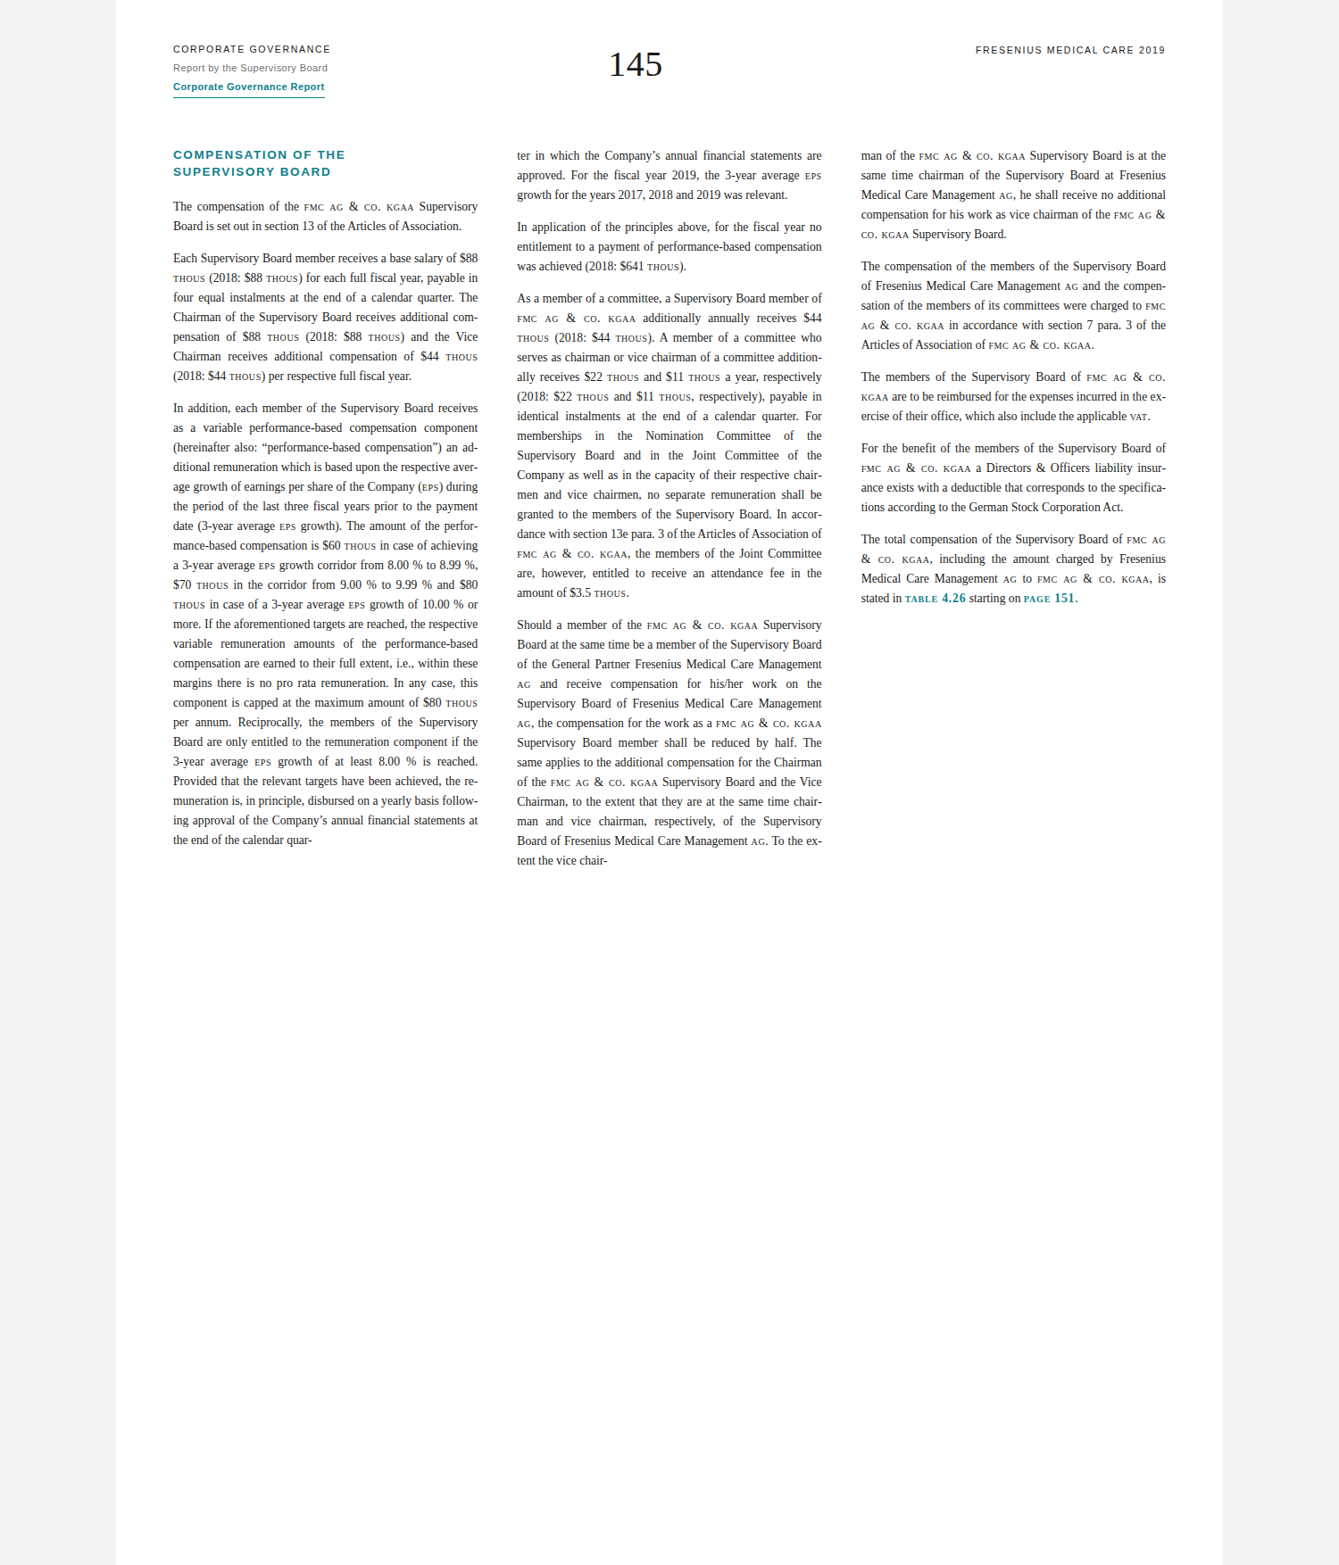Corporate Governance
Report by the Supervisory Board
Corporate Governance Report
145
Fresenius Medical Care 2019
Compensation of the Supervisory Board
The compensation of the fmc ag & co. kgaa Supervisory Board is set out in section 13 of the Articles of Association.
Each Supervisory Board member receives a base salary of $88 thous (2018: $88 thous) for each full fiscal year, payable in four equal instalments at the end of a calendar quarter. The Chairman of the Supervisory Board receives additional compensation of $88 thous (2018: $88 thous) and the Vice Chairman receives additional compensation of $44 thous (2018: $44 thous) per respective full fiscal year.
In addition, each member of the Supervisory Board receives as a variable performance-based compensation component (hereinafter also: “performance-based compensation”) an additional remuneration which is based upon the respective average growth of earnings per share of the Company (eps) during the period of the last three fiscal years prior to the payment date (3-year average eps growth). The amount of the performance-based compensation is $60 thous in case of achieving a 3-year average eps growth corridor from 8.00 % to 8.99 %, $70 thous in the corridor from 9.00 % to 9.99 % and $80 thous in case of a 3-year average eps growth of 10.00 % or more. If the aforementioned targets are reached, the respective variable remuneration amounts of the performance-based compensation are earned to their full extent, i.e., within these margins there is no pro rata remuneration. In any case, this component is capped at the maximum amount of $80 thous per annum. Reciprocally, the members of the Supervisory Board are only entitled to the remuneration component if the 3-year average eps growth of at least 8.00 % is reached. Provided that the relevant targets have been achieved, the remuneration is, in principle, disbursed on a yearly basis following approval of the Company’s annual financial statements at the end of the calendar quar-
ter in which the Company’s annual financial statements are approved. For the fiscal year 2019, the 3-year average eps growth for the years 2017, 2018 and 2019 was relevant.
In application of the principles above, for the fiscal year no entitlement to a payment of performance-based compensation was achieved (2018: $641 thous).
As a member of a committee, a Supervisory Board member of fmc ag & co. kgaa additionally annually receives $44 thous (2018: $44 thous). A member of a committee who serves as chairman or vice chairman of a committee additionally receives $22 thous and $11 thous a year, respectively (2018: $22 thous and $11 thous, respectively), payable in identical instalments at the end of a calendar quarter. For memberships in the Nomination Committee of the Supervisory Board and in the Joint Committee of the Company as well as in the capacity of their respective chairmen and vice chairmen, no separate remuneration shall be granted to the members of the Supervisory Board. In accordance with section 13e para. 3 of the Articles of Association of fmc ag & co. kgaa, the members of the Joint Committee are, however, entitled to receive an attendance fee in the amount of $3.5 thous.
Should a member of the fmc ag & co. kgaa Supervisory Board at the same time be a member of the Supervisory Board of the General Partner Fresenius Medical Care Management ag and receive compensation for his/her work on the Supervisory Board of Fresenius Medical Care Management ag, the compensation for the work as a fmc ag & co. kgaa Supervisory Board member shall be reduced by half. The same applies to the additional compensation for the Chairman of the fmc ag & co. kgaa Supervisory Board and the Vice Chairman, to the extent that they are at the same time chairman and vice chairman, respectively, of the Supervisory Board of Fresenius Medical Care Management ag. To the extent the vice chair-
man of the fmc ag & co. kgaa Supervisory Board is at the same time chairman of the Supervisory Board at Fresenius Medical Care Management ag, he shall receive no additional compensation for his work as vice chairman of the fmc ag & co. kgaa Supervisory Board.
The compensation of the members of the Supervisory Board of Fresenius Medical Care Management ag and the compensation of the members of its committees were charged to fmc ag & co. kgaa in accordance with section 7 para. 3 of the Articles of Association of fmc ag & co. kgaa.
The members of the Supervisory Board of fmc ag & co. kgaa are to be reimbursed for the expenses incurred in the exercise of their office, which also include the applicable vat.
For the benefit of the members of the Supervisory Board of fmc ag & co. kgaa a Directors & Officers liability insurance exists with a deductible that corresponds to the specifications according to the German Stock Corporation Act.
The total compensation of the Supervisory Board of fmc ag & co. kgaa, including the amount charged by Fresenius Medical Care Management ag to fmc ag & co. kgaa, is stated in table 4.26 starting on page 151.